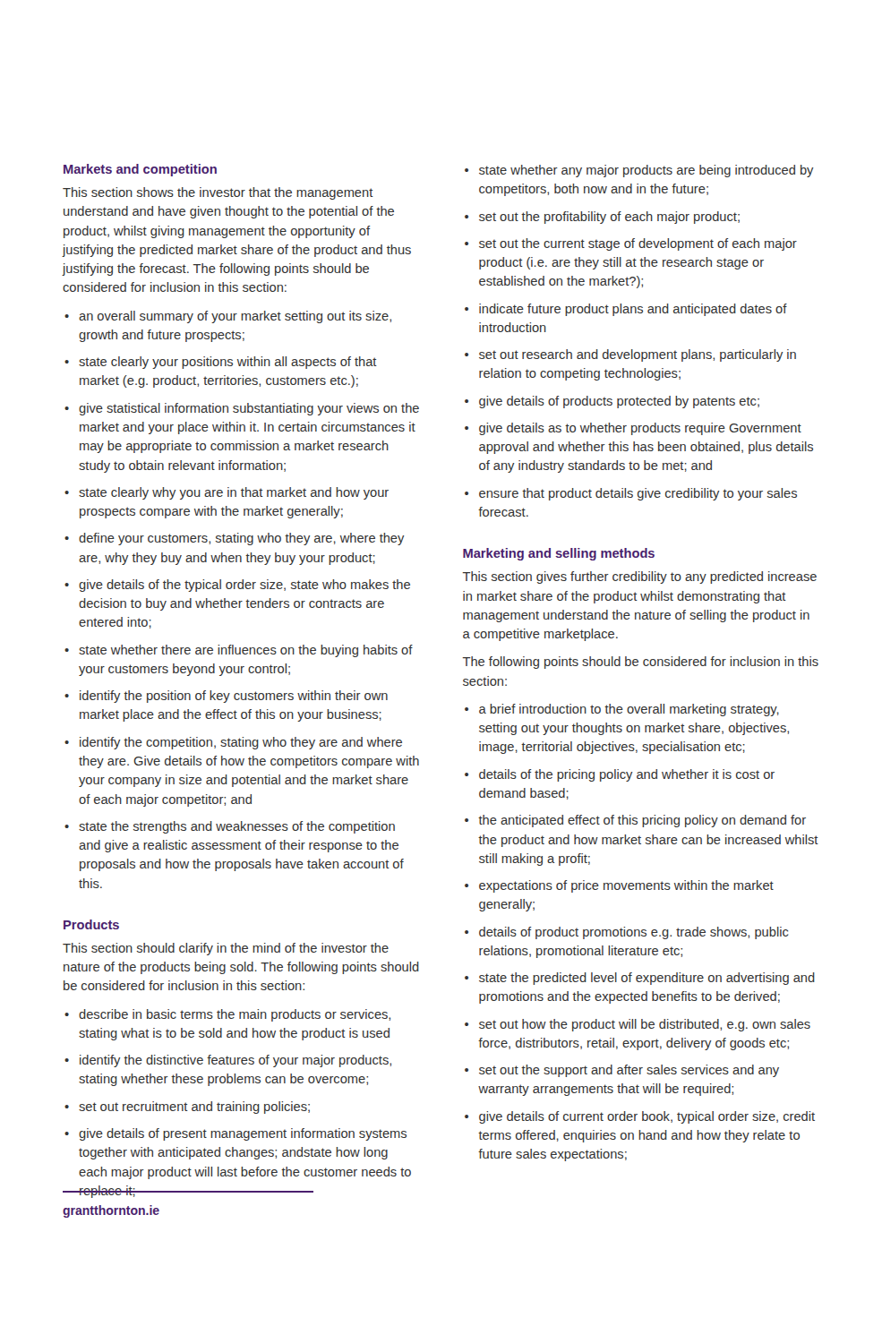Markets and competition
This section shows the investor that the management understand and have given thought to the potential of the product, whilst giving management the opportunity of justifying the predicted market share of the product and thus justifying the forecast. The following points should be considered for inclusion in this section:
an overall summary of your market setting out its size, growth and future prospects;
state clearly your positions within all aspects of that market (e.g. product, territories, customers etc.);
give statistical information substantiating your views on the market and your place within it. In certain circumstances it may be appropriate to commission a market research study to obtain relevant information;
state clearly why you are in that market and how your prospects compare with the market generally;
define your customers, stating who they are, where they are, why they buy and when they buy your product;
give details of the typical order size, state who makes the decision to buy and whether tenders or contracts are entered into;
state whether there are influences on the buying habits of your customers beyond your control;
identify the position of key customers within their own market place and the effect of this on your business;
identify the competition, stating who they are and where they are. Give details of how the competitors compare with your company in size and potential and the market share of each major competitor; and
state the strengths and weaknesses of the competition and give a realistic assessment of their response to the proposals and how the proposals have taken account of this.
Products
This section should clarify in the mind of the investor the nature of the products being sold. The following points should be considered for inclusion in this section:
describe in basic terms the main products or services, stating what is to be sold and how the product is used
identify the distinctive features of your major products, stating whether these problems can be overcome;
set out recruitment and training policies;
give details of present management information systems together with anticipated changes; andstate how long each major product will last before the customer needs to replace it;
state whether any major products are being introduced by competitors, both now and in the future;
set out the profitability of each major product;
set out the current stage of development of each major product (i.e. are they still at the research stage or established on the market?);
indicate future product plans and anticipated dates of introduction
set out research and development plans, particularly in relation to competing technologies;
give details of products protected by patents etc;
give details as to whether products require Government approval and whether this has been obtained, plus details of any industry standards to be met; and
ensure that product details give credibility to your sales forecast.
Marketing and selling methods
This section gives further credibility to any predicted increase in market share of the product whilst demonstrating that management understand the nature of selling the product in a competitive marketplace.
The following points should be considered for inclusion in this section:
a brief introduction to the overall marketing strategy, setting out your thoughts on market share, objectives, image, territorial objectives, specialisation etc;
details of the pricing policy and whether it is cost or demand based;
the anticipated effect of this pricing policy on demand for the product and how market share can be increased whilst still making a profit;
expectations of price movements within the market generally;
details of product promotions e.g. trade shows, public relations, promotional literature etc;
state the predicted level of expenditure on advertising and promotions and the expected benefits to be derived;
set out how the product will be distributed, e.g. own sales force, distributors, retail, export, delivery of goods etc;
set out the support and after sales services and any warranty arrangements that will be required;
give details of current order book, typical order size, credit terms offered, enquiries on hand and how they relate to future sales expectations;
grantthornton.ie